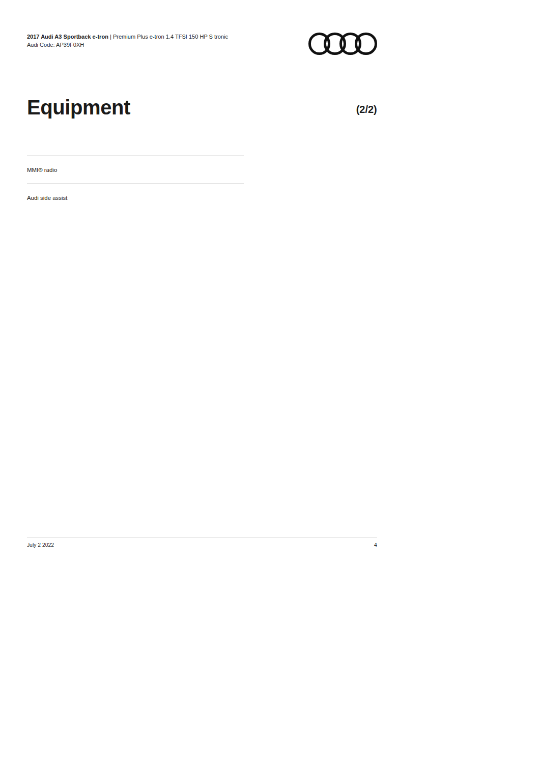2017 Audi A3 Sportback e-tron | Premium Plus e-tron 1.4 TFSI 150 HP S tronic
Audi Code: AP39F0XH
Equipment
(2/2)
MMI® radio
Audi side assist
July 2 2022 4